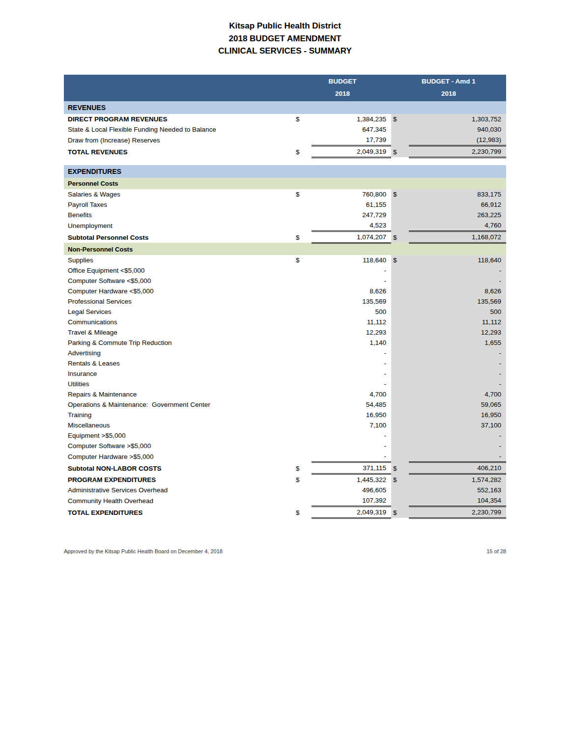Kitsap Public Health District 2018 BUDGET AMENDMENT CLINICAL SERVICES - SUMMARY
| | BUDGET | BUDGET - Amd 1 |
| --- | --- | --- |
| | 2018 | 2018 |
| REVENUES | |
| DIRECT PROGRAM REVENUES | $ | 1,384,235 | $ | 1,303,752 |
| State & Local Flexible Funding Needed to Balance | | 647,345 | | 940,030 |
| Draw from (Increase) Reserves | | 17,739 | | (12,983) |
| TOTAL REVENUES | $ | 2,049,319 | $ | 2,230,799 |
| EXPENDITURES | |
| Personnel Costs | |
| Salaries & Wages | $ | 760,800 | $ | 833,175 |
| Payroll Taxes | | 61,155 | | 66,912 |
| Benefits | | 247,729 | | 263,225 |
| Unemployment | | 4,523 | | 4,760 |
| Subtotal Personnel Costs | $ | 1,074,207 | $ | 1,168,072 |
| Non-Personnel Costs | |
| Supplies | $ | 118,640 | $ | 118,640 |
| Office Equipment <$5,000 | | - | | - |
| Computer Software <$5,000 | | - | | - |
| Computer Hardware <$5,000 | | 8,626 | | 8,626 |
| Professional Services | | 135,569 | | 135,569 |
| Legal Services | | 500 | | 500 |
| Communications | | 11,112 | | 11,112 |
| Travel & Mileage | | 12,293 | | 12,293 |
| Parking & Commute Trip Reduction | | 1,140 | | 1,655 |
| Advertising | | - | | - |
| Rentals & Leases | | - | | - |
| Insurance | | - | | - |
| Utilities | | - | | - |
| Repairs & Maintenance | | 4,700 | | 4,700 |
| Operations & Maintenance: Government Center | | 54,485 | | 59,065 |
| Training | | 16,950 | | 16,950 |
| Miscellaneous | | 7,100 | | 37,100 |
| Equipment >$5,000 | | - | | - |
| Computer Software >$5,000 | | - | | - |
| Computer Hardware >$5,000 | | - | | - |
| Subtotal NON-LABOR COSTS | $ | 371,115 | $ | 406,210 |
| PROGRAM EXPENDITURES | $ | 1,445,322 | $ | 1,574,282 |
| Administrative Services Overhead | | 496,605 | | 552,163 |
| Community Health Overhead | | 107,392 | | 104,354 |
| TOTAL EXPENDITURES | $ | 2,049,319 | $ | 2,230,799 |
Approved by the Kitsap Public Health Board on December 4, 2018 15 of 28